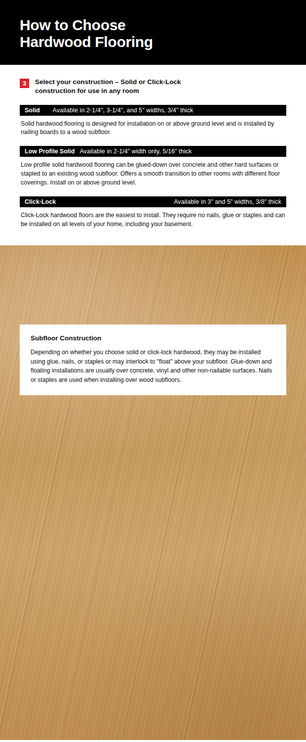How to Choose
Hardwood Flooring
3
Select your construction – Solid or Click-Lock
construction for use in any room
Solid Available in 2-1/4", 3-1/4", and 5" widths, 3/4" thick
Solid hardwood flooring is designed for installation on or above ground level and is installed by nailing boards to a wood subfloor.
Low Profile Solid Available in 2-1/4” width only, 5/16” thick
Low profile solid hardwood flooring can be glued-down over concrete and other hard surfaces or stapled to an existing wood subfloor. Offers a smooth transition to other rooms with different floor coverings. Install on or above ground level.
Click-Lock Available in 3” and 5” widths, 3/8” thick
Click-Lock hardwood floors are the easiest to install. They require no nails, glue or staples and can be installed on all levels of your home, including your basement.
Subfloor Construction
Depending on whether you choose solid or click-lock hardwood, they may be installed using glue, nails, or staples or may interlock to "float" above your subfloor. Glue-down and floating installations are usually over concrete, vinyl and other non-nailable surfaces. Nails or staples are used when installing over wood subfloors.